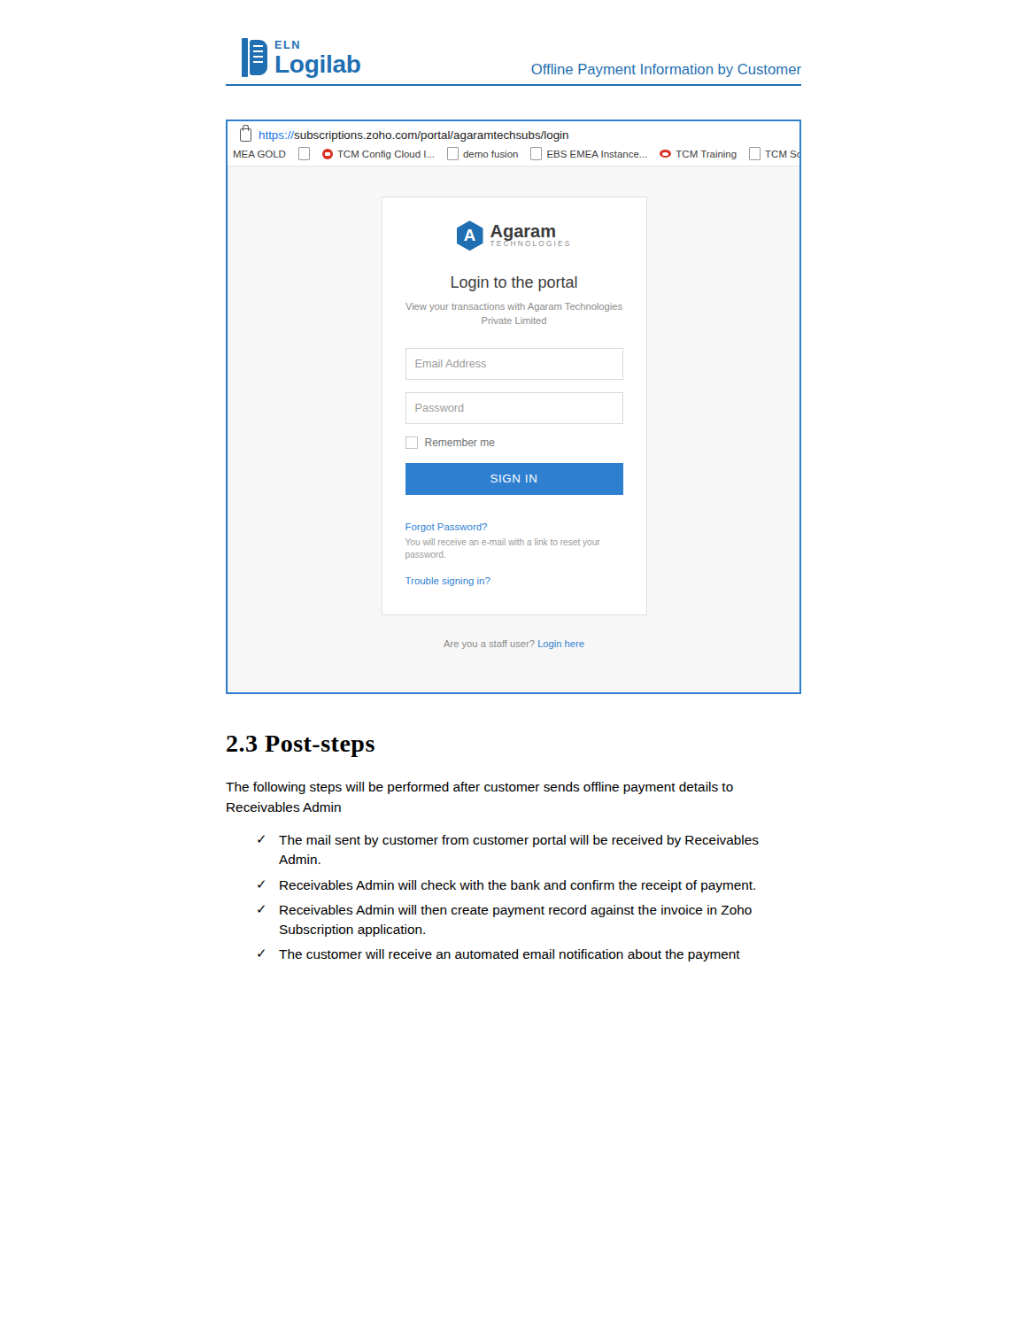ELN
Logilab
Offline Payment Information by Customer
https://subscriptions.zoho.com/portal/agaramtechsubs/login
MEA GOLD TCM Config Cloud I... demo fusion EBS EMEA Instance... TCM Training TCM Solution Library Transfer to
Agaram
TECHNOLOGIES
Login to the portal
View your transactions with Agaram Technologies
Private Limited
Email Address
Password
Remember me
SIGN IN
Forgot Password?
You will receive an e-mail with a link to reset your password.
Trouble signing in?
Are you a staff user? Login here
2.3 Post-steps
The following steps will be performed after customer sends offline payment details to Receivables Admin
The mail sent by customer from customer portal will be received by Receivables Admin.
Receivables Admin will check with the bank and confirm the receipt of payment.
Receivables Admin will then create payment record against the invoice in Zoho Subscription application.
The customer will receive an automated email notification about the payment